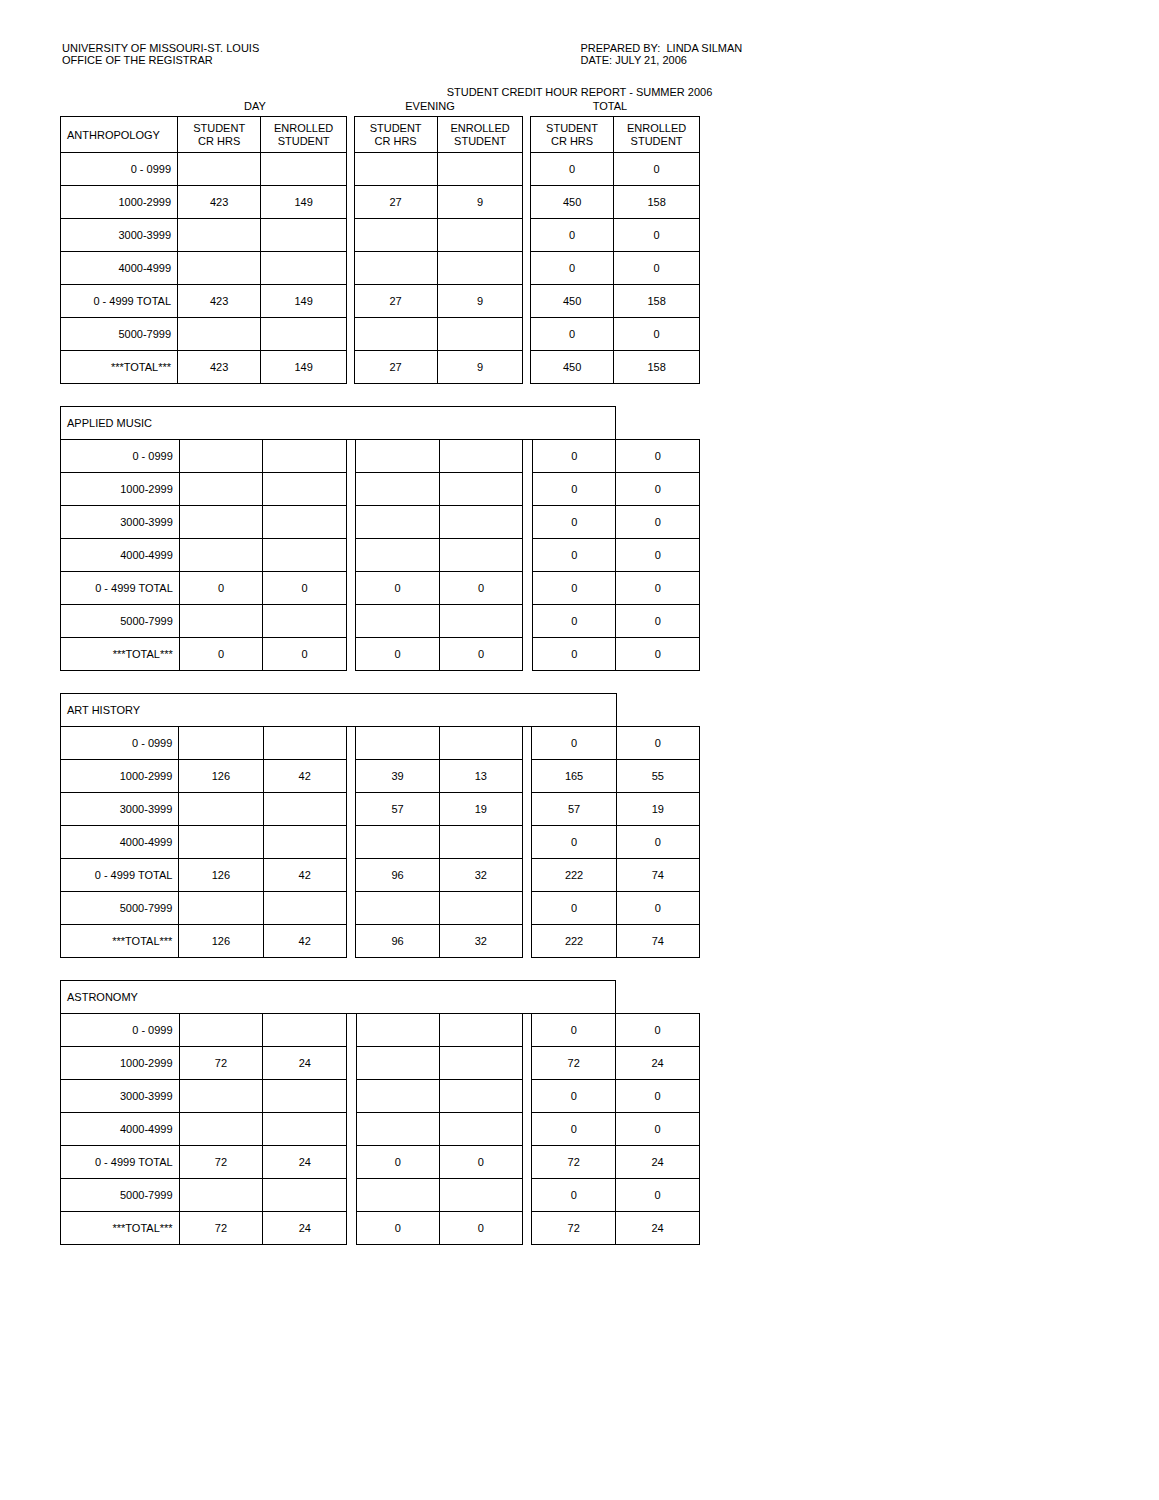| UNIVERSITY OF MISSOURI-ST. LOUIS OFFICE OF THE REGISTRAR | PREPARED BY: LINDA SILMAN DATE: JULY 21, 2006 |
STUDENT CREDIT HOUR REPORT - SUMMER 2006
| | DAY | EVENING | TOTAL |
| ANTHROPOLOGY | STUDENT CR HRS | ENROLLED STUDENT | | STUDENT CR HRS | ENROLLED STUDENT | | STUDENT CR HRS | ENROLLED STUDENT |
| 0 - 0999 | | | | | | | 0 | 0 |
| 1000-2999 | 423 | 149 | | 27 | 9 | | 450 | 158 |
| 3000-3999 | | | | | | | 0 | 0 |
| 4000-4999 | | | | | | | 0 | 0 |
| 0 - 4999 TOTAL | 423 | 149 | | 27 | 9 | | 450 | 158 |
| 5000-7999 | | | | | | | 0 | 0 |
| ***TOTAL*** | 423 | 149 | | 27 | 9 | | 450 | 158 |
| APPLIED MUSIC |
| --- |
| 0 - 0999 | | | | | | | 0 | 0 |
| 1000-2999 | | | | | | | 0 | 0 |
| 3000-3999 | | | | | | | 0 | 0 |
| 4000-4999 | | | | | | | 0 | 0 |
| 0 - 4999 TOTAL | 0 | 0 | | 0 | 0 | | 0 | 0 |
| 5000-7999 | | | | | | | 0 | 0 |
| ***TOTAL*** | 0 | 0 | | 0 | 0 | | 0 | 0 |
| ART HISTORY |
| --- |
| 0 - 0999 | | | | | | | 0 | 0 |
| 1000-2999 | 126 | 42 | | 39 | 13 | | 165 | 55 |
| 3000-3999 | | | | 57 | 19 | | 57 | 19 |
| 4000-4999 | | | | | | | 0 | 0 |
| 0 - 4999 TOTAL | 126 | 42 | | 96 | 32 | | 222 | 74 |
| 5000-7999 | | | | | | | 0 | 0 |
| ***TOTAL*** | 126 | 42 | | 96 | 32 | | 222 | 74 |
| ASTRONOMY |
| --- |
| 0 - 0999 | | | | | | | 0 | 0 |
| 1000-2999 | 72 | 24 | | | | | 72 | 24 |
| 3000-3999 | | | | | | | 0 | 0 |
| 4000-4999 | | | | | | | 0 | 0 |
| 0 - 4999 TOTAL | 72 | 24 | | 0 | 0 | | 72 | 24 |
| 5000-7999 | | | | | | | 0 | 0 |
| ***TOTAL*** | 72 | 24 | | 0 | 0 | | 72 | 24 |